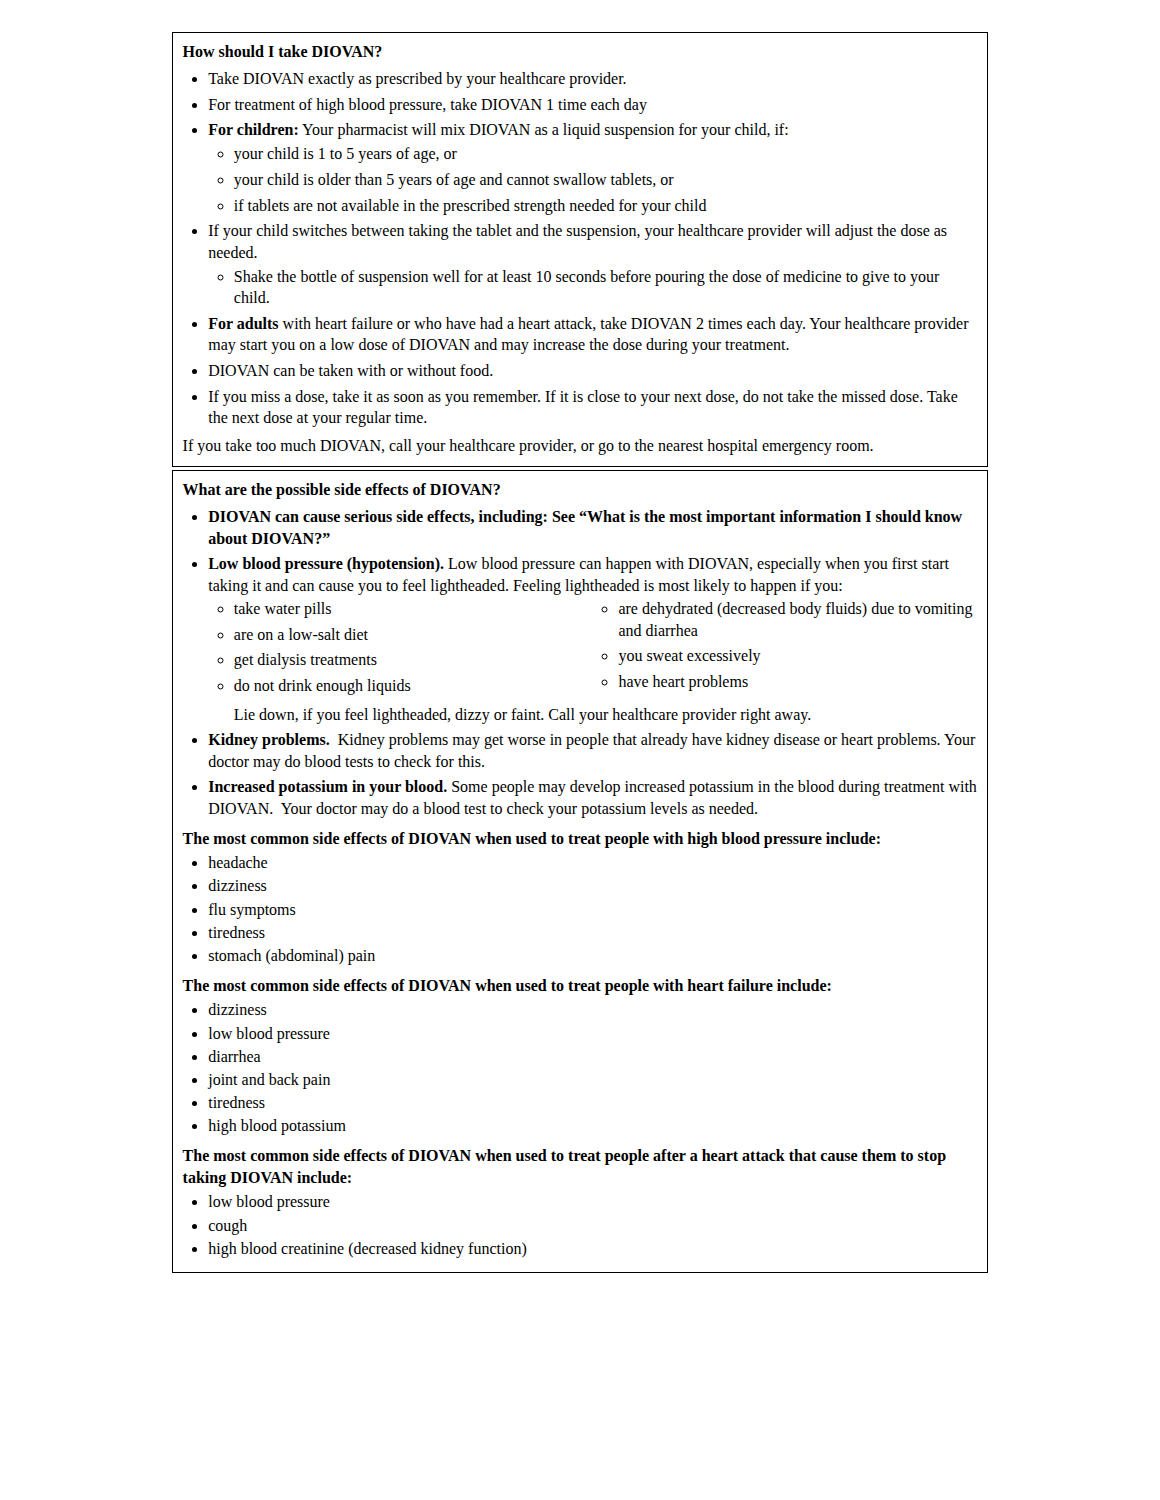How should I take DIOVAN?
Take DIOVAN exactly as prescribed by your healthcare provider.
For treatment of high blood pressure, take DIOVAN 1 time each day
For children: Your pharmacist will mix DIOVAN as a liquid suspension for your child, if:
your child is 1 to 5 years of age, or
your child is older than 5 years of age and cannot swallow tablets, or
if tablets are not available in the prescribed strength needed for your child
If your child switches between taking the tablet and the suspension, your healthcare provider will adjust the dose as needed.
Shake the bottle of suspension well for at least 10 seconds before pouring the dose of medicine to give to your child.
For adults with heart failure or who have had a heart attack, take DIOVAN 2 times each day. Your healthcare provider may start you on a low dose of DIOVAN and may increase the dose during your treatment.
DIOVAN can be taken with or without food.
If you miss a dose, take it as soon as you remember. If it is close to your next dose, do not take the missed dose. Take the next dose at your regular time.
If you take too much DIOVAN, call your healthcare provider, or go to the nearest hospital emergency room.
What are the possible side effects of DIOVAN?
DIOVAN can cause serious side effects, including: See “What is the most important information I should know about DIOVAN?”
Low blood pressure (hypotension). Low blood pressure can happen with DIOVAN, especially when you first start taking it and can cause you to feel lightheaded. Feeling lightheaded is most likely to happen if you:
| take water pills are on a low-salt diet get dialysis treatments do not drink enough liquids | are dehydrated (decreased body fluids) due to vomiting and diarrhea you sweat excessively have heart problems |
Lie down, if you feel lightheaded, dizzy or faint. Call your healthcare provider right away.
Kidney problems. Kidney problems may get worse in people that already have kidney disease or heart problems. Your doctor may do blood tests to check for this.
Increased potassium in your blood. Some people may develop increased potassium in the blood during treatment with DIOVAN. Your doctor may do a blood test to check your potassium levels as needed.
The most common side effects of DIOVAN when used to treat people with high blood pressure include:
headache
dizziness
flu symptoms
tiredness
stomach (abdominal) pain
The most common side effects of DIOVAN when used to treat people with heart failure include:
dizziness
low blood pressure
diarrhea
joint and back pain
tiredness
high blood potassium
The most common side effects of DIOVAN when used to treat people after a heart attack that cause them to stop taking DIOVAN include:
low blood pressure
cough
high blood creatinine (decreased kidney function)